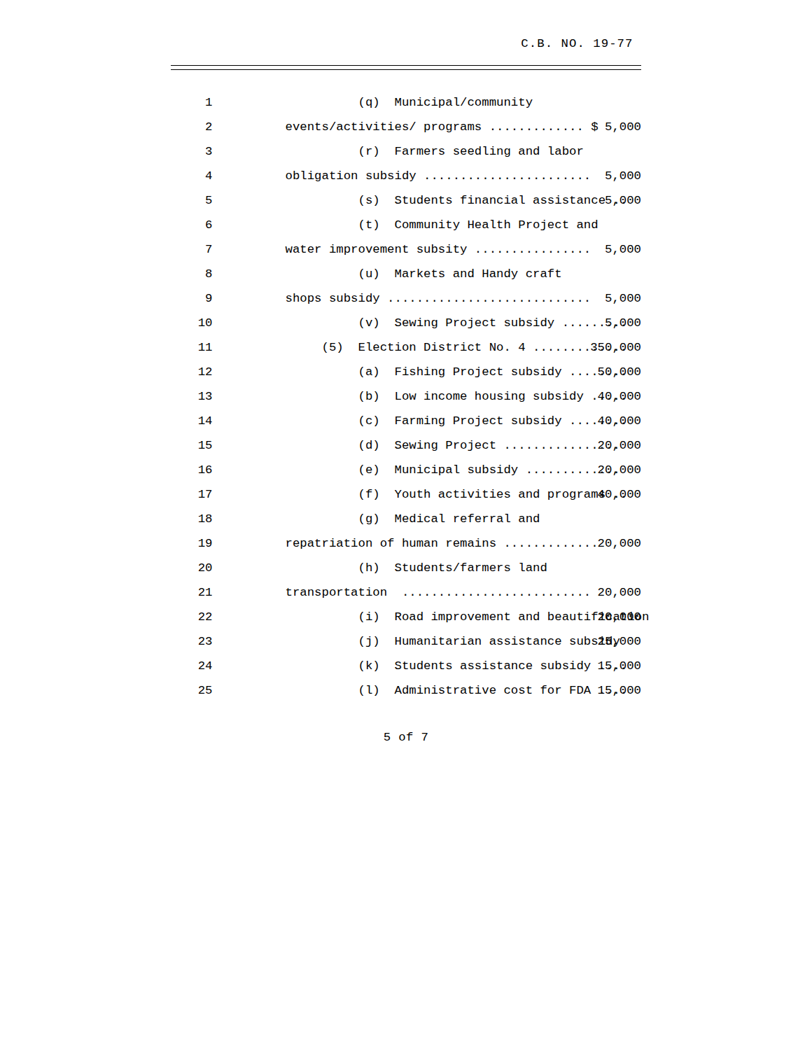C.B. NO. 19-77
| 1 | (q) Municipal/community | |
| 2 | events/activities/ programs ............. $ | 5,000 |
| 3 | (r) Farmers seedling and labor | |
| 4 | obligation subsidy ....................... | 5,000 |
| 5 | (s) Students financial assistance .. | 5,000 |
| 6 | (t) Community Health Project and | |
| 7 | water improvement subsity ................ | 5,000 |
| 8 | (u) Markets and Handy craft | |
| 9 | shops subsidy ............................ | 5,000 |
| 10 | (v) Sewing Project subsidy ......... | 5,000 |
| 11 | (5) Election District No. 4 ............. | 350,000 |
| 12 | (a) Fishing Project subsidy ........ | 50,000 |
| 13 | (b) Low income housing subsidy ..... | 40,000 |
| 14 | (c) Farming Project subsidy ........ | 40,000 |
| 15 | (d) Sewing Project ................ | 20,000 |
| 16 | (e) Municipal subsidy ............. | 20,000 |
| 17 | (f) Youth activities and programs .. | 40,000 |
| 18 | (g) Medical referral and | |
| 19 | repatriation of human remains ............. | 20,000 |
| 20 | (h) Students/farmers land | |
| 21 | transportation .......................... | 20,000 |
| 22 | (i) Road improvement and beautification | 20,000 |
| 23 | (j) Humanitarian assistance subsidy | 25,000 |
| 24 | (k) Students assistance subsidy .... | 15,000 |
| 25 | (l) Administrative cost for FDA .... | 15,000 |
5 of 7